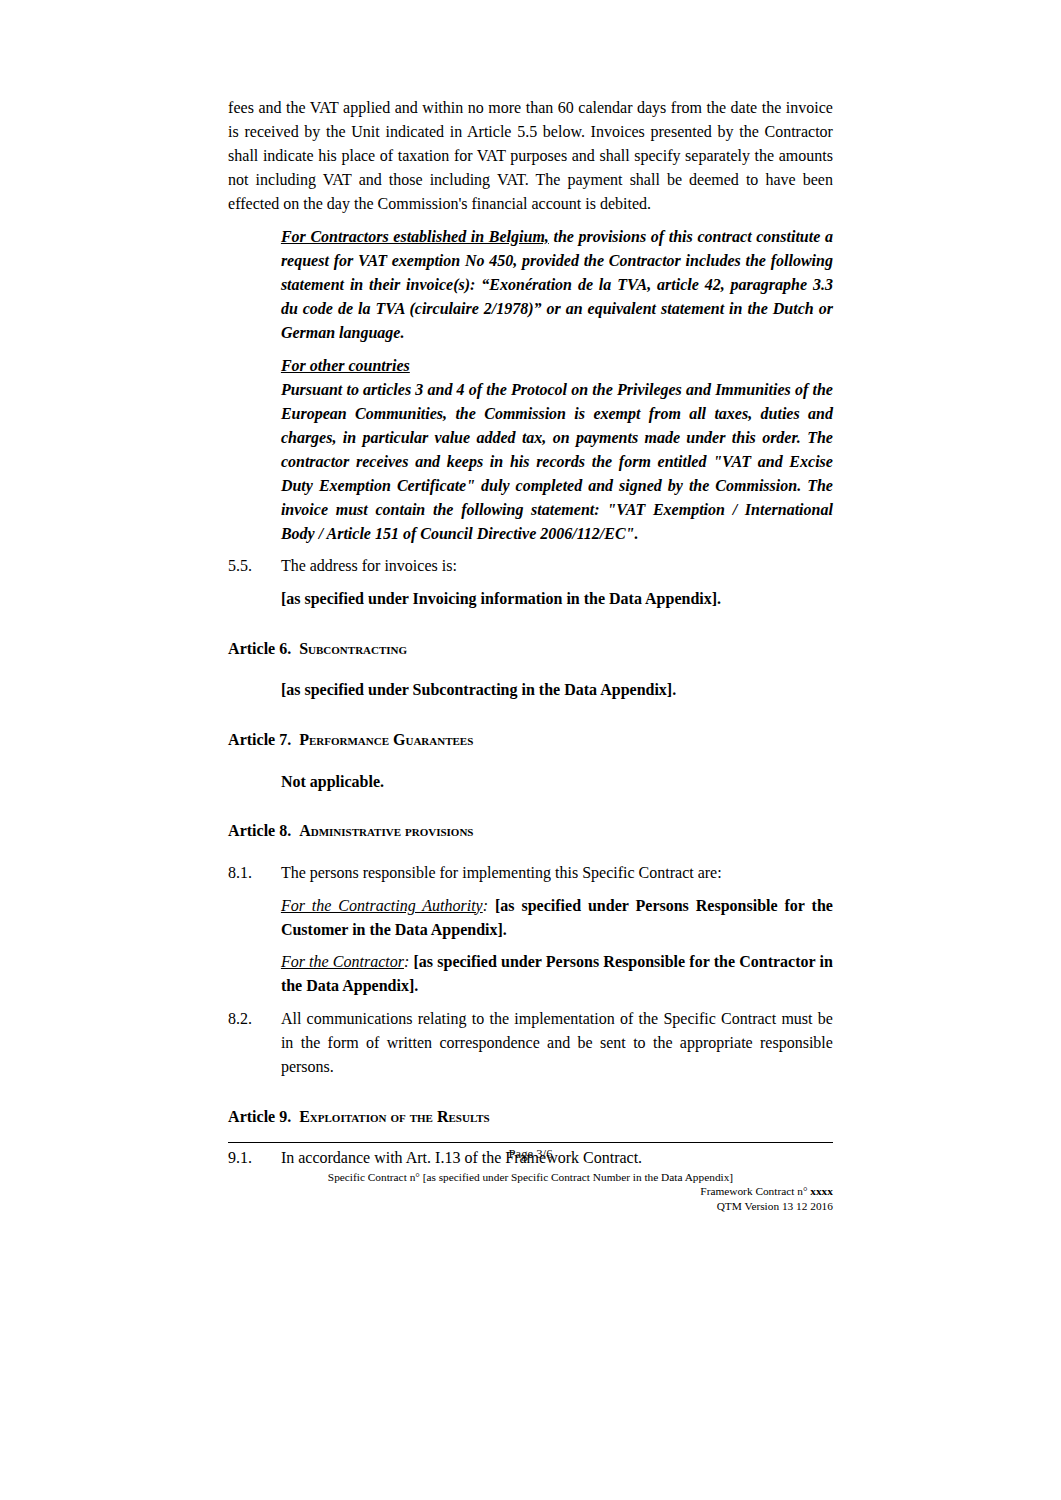fees and the VAT applied and within no more than 60 calendar days from the date the invoice is received by the Unit indicated in Article 5.5 below. Invoices presented by the Contractor shall indicate his place of taxation for VAT purposes and shall specify separately the amounts not including VAT and those including VAT. The payment shall be deemed to have been effected on the day the Commission's financial account is debited.
For Contractors established in Belgium, the provisions of this contract constitute a request for VAT exemption No 450, provided the Contractor includes the following statement in their invoice(s): “Exonération de la TVA, article 42, paragraphe 3.3 du code de la TVA (circulaire 2/1978)” or an equivalent statement in the Dutch or German language.
For other countries
Pursuant to articles 3 and 4 of the Protocol on the Privileges and Immunities of the European Communities, the Commission is exempt from all taxes, duties and charges, in particular value added tax, on payments made under this order. The contractor receives and keeps in his records the form entitled "VAT and Excise Duty Exemption Certificate" duly completed and signed by the Commission. The invoice must contain the following statement: "VAT Exemption / International Body / Article 151 of Council Directive 2006/112/EC".
5.5.
The address for invoices is:
[as specified under Invoicing information in the Data Appendix].
Article 6. Subcontracting
[as specified under Subcontracting in the Data Appendix].
Article 7. Performance Guarantees
Not applicable.
Article 8. Administrative provisions
8.1.
The persons responsible for implementing this Specific Contract are:
For the Contracting Authority: [as specified under Persons Responsible for the Customer in the Data Appendix].
For the Contractor: [as specified under Persons Responsible for the Contractor in the Data Appendix].
8.2.
All communications relating to the implementation of the Specific Contract must be in the form of written correspondence and be sent to the appropriate responsible persons.
Article 9. Exploitation of the Results
9.1.
In accordance with Art. I.13 of the Framework Contract.
Page 3/6
Specific Contract n° [as specified under Specific Contract Number in the Data Appendix]
Framework Contract n° xxxx
QTM Version 13 12 2016